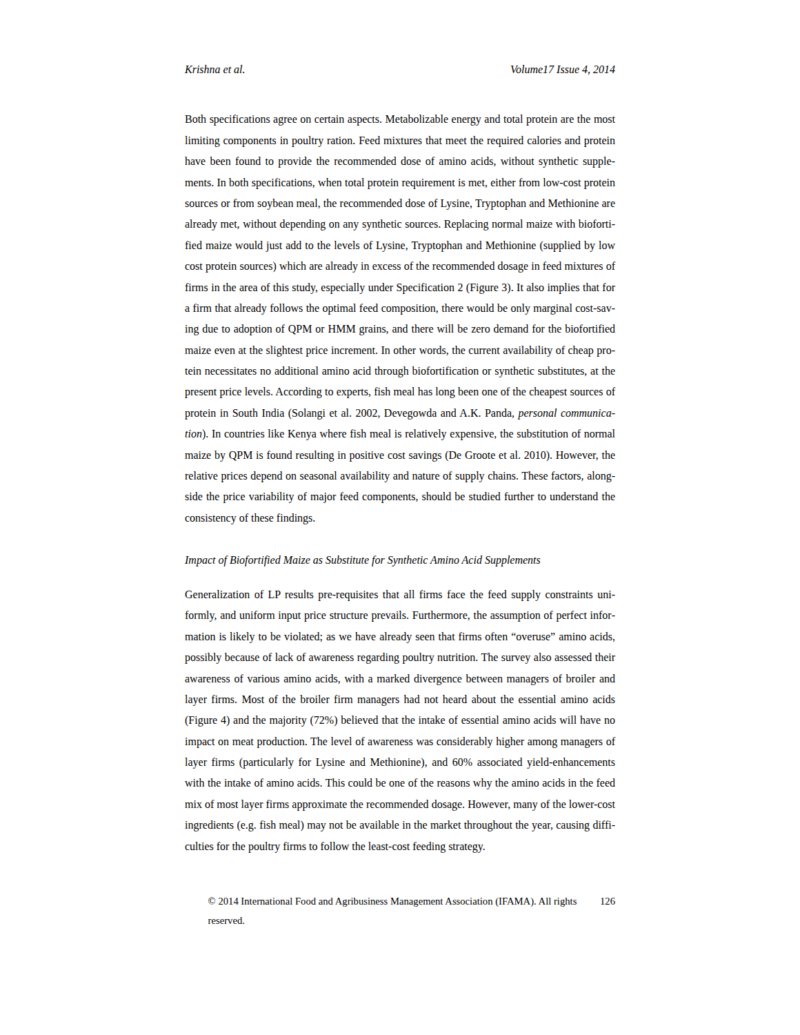Krishna et al. Volume17 Issue 4, 2014
Both specifications agree on certain aspects. Metabolizable energy and total protein are the most limiting components in poultry ration. Feed mixtures that meet the required calories and protein have been found to provide the recommended dose of amino acids, without synthetic supplements. In both specifications, when total protein requirement is met, either from low-cost protein sources or from soybean meal, the recommended dose of Lysine, Tryptophan and Methionine are already met, without depending on any synthetic sources. Replacing normal maize with biofortified maize would just add to the levels of Lysine, Tryptophan and Methionine (supplied by low cost protein sources) which are already in excess of the recommended dosage in feed mixtures of firms in the area of this study, especially under Specification 2 (Figure 3). It also implies that for a firm that already follows the optimal feed composition, there would be only marginal cost-saving due to adoption of QPM or HMM grains, and there will be zero demand for the biofortified maize even at the slightest price increment. In other words, the current availability of cheap protein necessitates no additional amino acid through biofortification or synthetic substitutes, at the present price levels. According to experts, fish meal has long been one of the cheapest sources of protein in South India (Solangi et al. 2002, Devegowda and A.K. Panda, personal communication). In countries like Kenya where fish meal is relatively expensive, the substitution of normal maize by QPM is found resulting in positive cost savings (De Groote et al. 2010). However, the relative prices depend on seasonal availability and nature of supply chains. These factors, alongside the price variability of major feed components, should be studied further to understand the consistency of these findings.
Impact of Biofortified Maize as Substitute for Synthetic Amino Acid Supplements
Generalization of LP results pre-requisites that all firms face the feed supply constraints uniformly, and uniform input price structure prevails. Furthermore, the assumption of perfect information is likely to be violated; as we have already seen that firms often “overuse” amino acids, possibly because of lack of awareness regarding poultry nutrition. The survey also assessed their awareness of various amino acids, with a marked divergence between managers of broiler and layer firms. Most of the broiler firm managers had not heard about the essential amino acids (Figure 4) and the majority (72%) believed that the intake of essential amino acids will have no impact on meat production. The level of awareness was considerably higher among managers of layer firms (particularly for Lysine and Methionine), and 60% associated yield-enhancements with the intake of amino acids. This could be one of the reasons why the amino acids in the feed mix of most layer firms approximate the recommended dosage. However, many of the lower-cost ingredients (e.g. fish meal) may not be available in the market throughout the year, causing difficulties for the poultry firms to follow the least-cost feeding strategy.
© 2014 International Food and Agribusiness Management Association (IFAMA). All rights reserved. 126